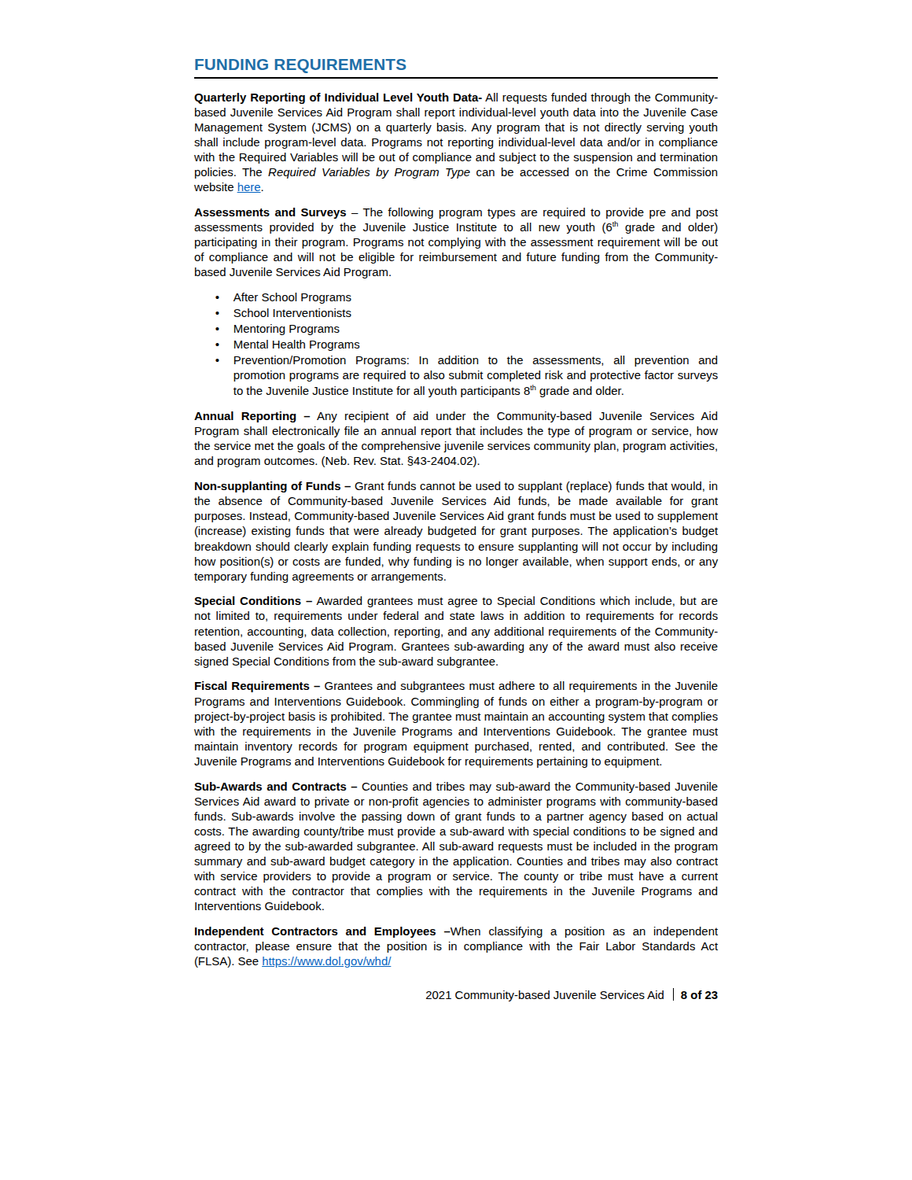FUNDING REQUIREMENTS
Quarterly Reporting of Individual Level Youth Data- All requests funded through the Community-based Juvenile Services Aid Program shall report individual-level youth data into the Juvenile Case Management System (JCMS) on a quarterly basis. Any program that is not directly serving youth shall include program-level data. Programs not reporting individual-level data and/or in compliance with the Required Variables will be out of compliance and subject to the suspension and termination policies. The Required Variables by Program Type can be accessed on the Crime Commission website here.
Assessments and Surveys – The following program types are required to provide pre and post assessments provided by the Juvenile Justice Institute to all new youth (6th grade and older) participating in their program. Programs not complying with the assessment requirement will be out of compliance and will not be eligible for reimbursement and future funding from the Community-based Juvenile Services Aid Program.
After School Programs
School Interventionists
Mentoring Programs
Mental Health Programs
Prevention/Promotion Programs: In addition to the assessments, all prevention and promotion programs are required to also submit completed risk and protective factor surveys to the Juvenile Justice Institute for all youth participants 8th grade and older.
Annual Reporting – Any recipient of aid under the Community-based Juvenile Services Aid Program shall electronically file an annual report that includes the type of program or service, how the service met the goals of the comprehensive juvenile services community plan, program activities, and program outcomes. (Neb. Rev. Stat. §43-2404.02).
Non-supplanting of Funds – Grant funds cannot be used to supplant (replace) funds that would, in the absence of Community-based Juvenile Services Aid funds, be made available for grant purposes. Instead, Community-based Juvenile Services Aid grant funds must be used to supplement (increase) existing funds that were already budgeted for grant purposes. The application’s budget breakdown should clearly explain funding requests to ensure supplanting will not occur by including how position(s) or costs are funded, why funding is no longer available, when support ends, or any temporary funding agreements or arrangements.
Special Conditions – Awarded grantees must agree to Special Conditions which include, but are not limited to, requirements under federal and state laws in addition to requirements for records retention, accounting, data collection, reporting, and any additional requirements of the Community-based Juvenile Services Aid Program. Grantees sub-awarding any of the award must also receive signed Special Conditions from the sub-award subgrantee.
Fiscal Requirements – Grantees and subgrantees must adhere to all requirements in the Juvenile Programs and Interventions Guidebook. Commingling of funds on either a program-by-program or project-by-project basis is prohibited. The grantee must maintain an accounting system that complies with the requirements in the Juvenile Programs and Interventions Guidebook. The grantee must maintain inventory records for program equipment purchased, rented, and contributed. See the Juvenile Programs and Interventions Guidebook for requirements pertaining to equipment.
Sub-Awards and Contracts – Counties and tribes may sub-award the Community-based Juvenile Services Aid award to private or non-profit agencies to administer programs with community-based funds. Sub-awards involve the passing down of grant funds to a partner agency based on actual costs. The awarding county/tribe must provide a sub-award with special conditions to be signed and agreed to by the sub-awarded subgrantee. All sub-award requests must be included in the program summary and sub-award budget category in the application. Counties and tribes may also contract with service providers to provide a program or service. The county or tribe must have a current contract with the contractor that complies with the requirements in the Juvenile Programs and Interventions Guidebook.
Independent Contractors and Employees –When classifying a position as an independent contractor, please ensure that the position is in compliance with the Fair Labor Standards Act (FLSA). See https://www.dol.gov/whd/
2021 Community-based Juvenile Services Aid 8 of 23